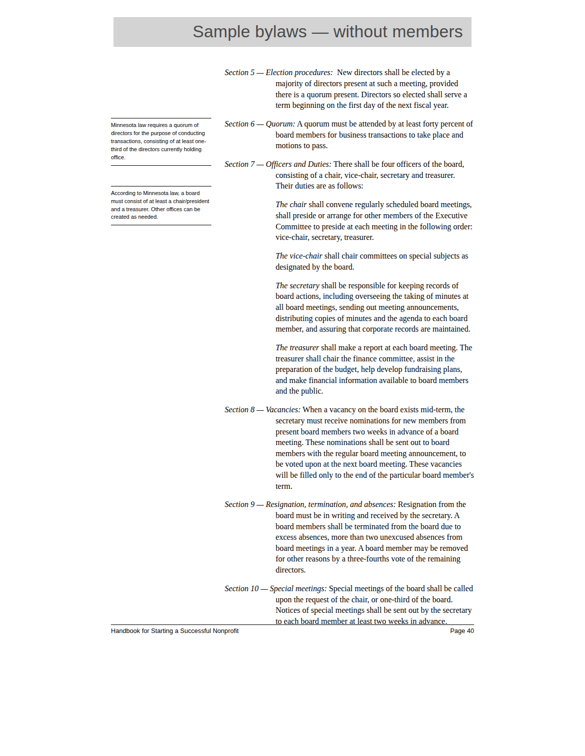Sample bylaws — without members
Minnesota law requires a quorum of directors for the purpose of conducting transactions, consisting of at least one-third of the directors currently holding office.
According to Minnesota law, a board must consist of at least a chair/president and a treasurer. Other offices can be created as needed.
Section 5 — Election procedures: New directors shall be elected by a majority of directors present at such a meeting, provided there is a quorum present. Directors so elected shall serve a term beginning on the first day of the next fiscal year.
Section 6 — Quorum: A quorum must be attended by at least forty percent of board members for business transactions to take place and motions to pass.
Section 7 — Officers and Duties: There shall be four officers of the board, consisting of a chair, vice-chair, secretary and treasurer. Their duties are as follows:
The chair shall convene regularly scheduled board meetings, shall preside or arrange for other members of the Executive Committee to preside at each meeting in the following order: vice-chair, secretary, treasurer.
The vice-chair shall chair committees on special subjects as designated by the board.
The secretary shall be responsible for keeping records of board actions, including overseeing the taking of minutes at all board meetings, sending out meeting announcements, distributing copies of minutes and the agenda to each board member, and assuring that corporate records are maintained.
The treasurer shall make a report at each board meeting. The treasurer shall chair the finance committee, assist in the preparation of the budget, help develop fundraising plans, and make financial information available to board members and the public.
Section 8 — Vacancies: When a vacancy on the board exists mid-term, the secretary must receive nominations for new members from present board members two weeks in advance of a board meeting. These nominations shall be sent out to board members with the regular board meeting announcement, to be voted upon at the next board meeting. These vacancies will be filled only to the end of the particular board member's term.
Section 9 — Resignation, termination, and absences: Resignation from the board must be in writing and received by the secretary. A board members shall be terminated from the board due to excess absences, more than two unexcused absences from board meetings in a year. A board member may be removed for other reasons by a three-fourths vote of the remaining directors.
Section 10 — Special meetings: Special meetings of the board shall be called upon the request of the chair, or one-third of the board. Notices of special meetings shall be sent out by the secretary to each board member at least two weeks in advance.
Handbook for Starting a Successful Nonprofit
Page 40